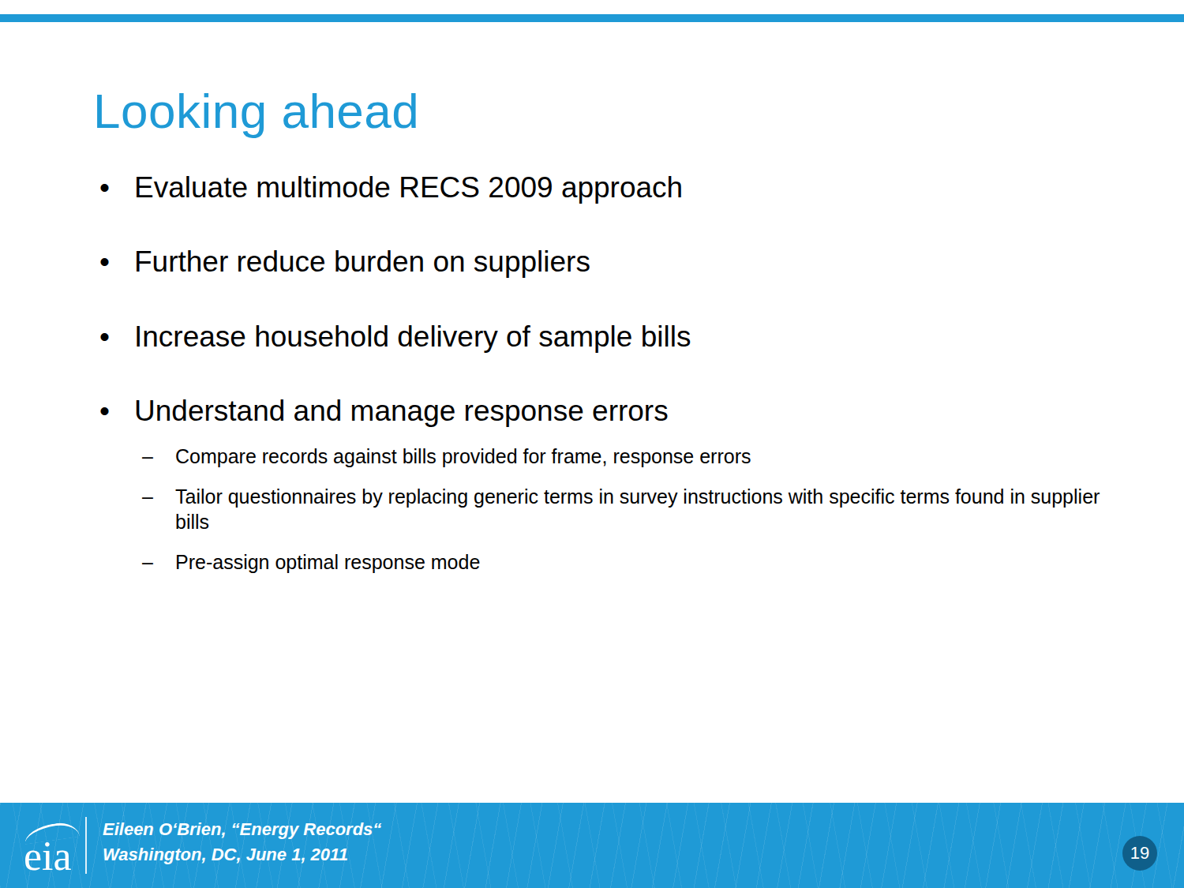Looking ahead
Evaluate multimode RECS 2009 approach
Further reduce burden on suppliers
Increase household delivery of sample bills
Understand and manage response errors
Compare records against bills provided for frame, response errors
Tailor questionnaires by replacing generic terms in survey instructions with specific terms found in supplier bills
Pre-assign optimal response mode
eia
Eileen O‘Brien, “Energy Records“
Washington, DC, June 1, 2011
19